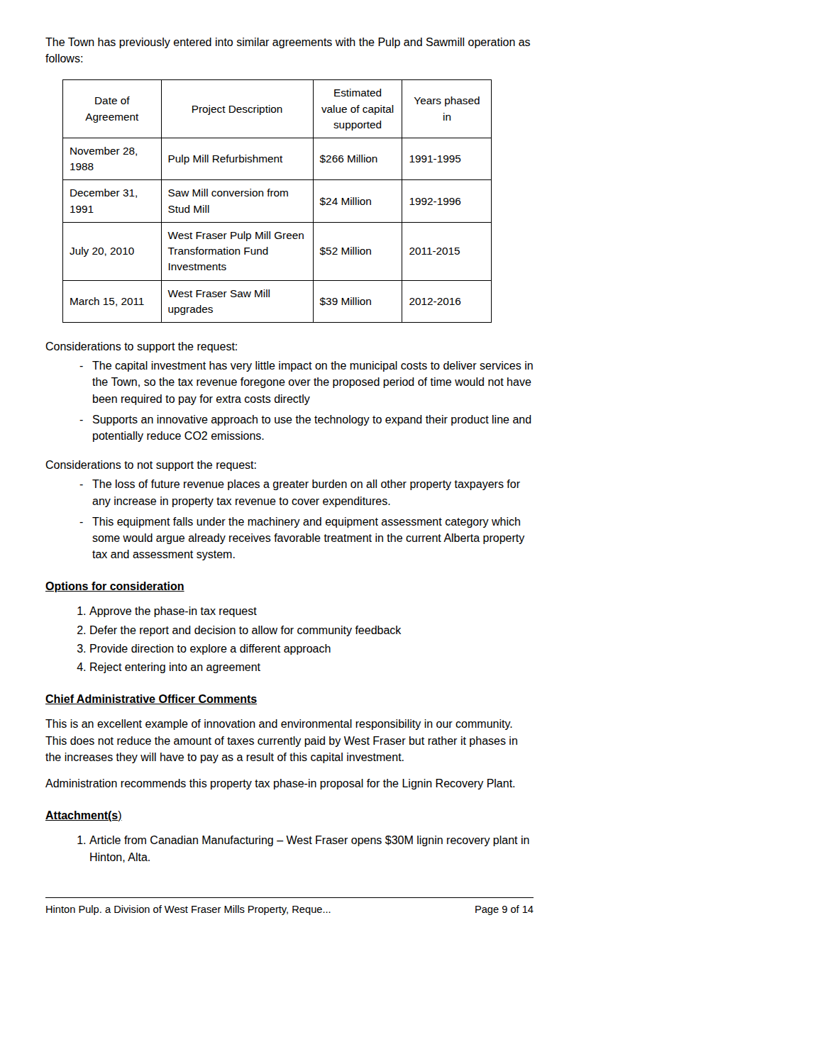The Town has previously entered into similar agreements with the Pulp and Sawmill operation as follows:
| Date of Agreement | Project Description | Estimated value of capital supported | Years phased in |
| --- | --- | --- | --- |
| November 28, 1988 | Pulp Mill Refurbishment | $266 Million | 1991-1995 |
| December 31, 1991 | Saw Mill conversion from Stud Mill | $24 Million | 1992-1996 |
| July 20, 2010 | West Fraser Pulp Mill Green Transformation Fund Investments | $52 Million | 2011-2015 |
| March 15, 2011 | West Fraser Saw Mill upgrades | $39 Million | 2012-2016 |
Considerations to support the request:
The capital investment has very little impact on the municipal costs to deliver services in the Town, so the tax revenue foregone over the proposed period of time would not have been required to pay for extra costs directly
Supports an innovative approach to use the technology to expand their product line and potentially reduce CO2 emissions.
Considerations to not support the request:
The loss of future revenue places a greater burden on all other property taxpayers for any increase in property tax revenue to cover expenditures.
This equipment falls under the machinery and equipment assessment category which some would argue already receives favorable treatment in the current Alberta property tax and assessment system.
Options for consideration
Approve the phase-in tax request
Defer the report and decision to allow for community feedback
Provide direction to explore a different approach
Reject entering into an agreement
Chief Administrative Officer Comments
This is an excellent example of innovation and environmental responsibility in our community. This does not reduce the amount of taxes currently paid by West Fraser but rather it phases in the increases they will have to pay as a result of this capital investment.
Administration recommends this property tax phase-in proposal for the Lignin Recovery Plant.
Attachment(s)
Article from Canadian Manufacturing – West Fraser opens $30M lignin recovery plant in Hinton, Alta.
Hinton Pulp. a Division of West Fraser Mills Property, Reque... Page 9 of 14